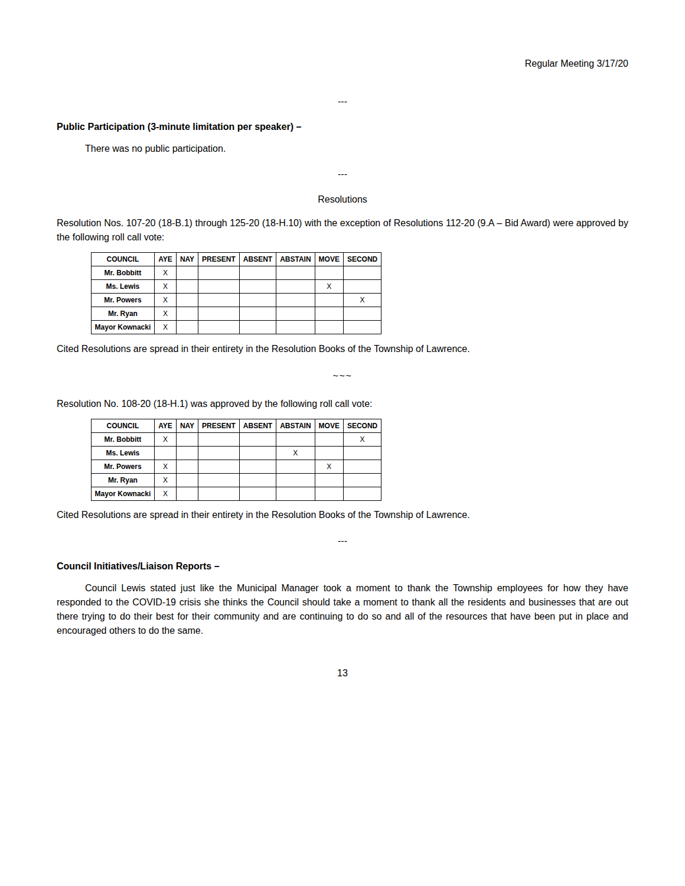Regular Meeting 3/17/20
---
Public Participation (3-minute limitation per speaker) –
There was no public participation.
---
Resolutions
Resolution Nos. 107-20 (18-B.1) through 125-20 (18-H.10) with the exception of Resolutions 112-20 (9.A – Bid Award) were approved by the following roll call vote:
| COUNCIL | AYE | NAY | PRESENT | ABSENT | ABSTAIN | MOVE | SECOND |
| --- | --- | --- | --- | --- | --- | --- | --- |
| Mr. Bobbitt | X | | | | | | |
| Ms. Lewis | X | | | | | X | |
| Mr. Powers | X | | | | | | X |
| Mr. Ryan | X | | | | | | |
| Mayor Kownacki | X | | | | | | |
Cited Resolutions are spread in their entirety in the Resolution Books of the Township of Lawrence.
~~~
Resolution No. 108-20 (18-H.1) was approved by the following roll call vote:
| COUNCIL | AYE | NAY | PRESENT | ABSENT | ABSTAIN | MOVE | SECOND |
| --- | --- | --- | --- | --- | --- | --- | --- |
| Mr. Bobbitt | X | | | | | | X |
| Ms. Lewis | | | | | X | | |
| Mr. Powers | X | | | | | X | |
| Mr. Ryan | X | | | | | | |
| Mayor Kownacki | X | | | | | | |
Cited Resolutions are spread in their entirety in the Resolution Books of the Township of Lawrence.
---
Council Initiatives/Liaison Reports –
Council Lewis stated just like the Municipal Manager took a moment to thank the Township employees for how they have responded to the COVID-19 crisis she thinks the Council should take a moment to thank all the residents and businesses that are out there trying to do their best for their community and are continuing to do so and all of the resources that have been put in place and encouraged others to do the same.
13